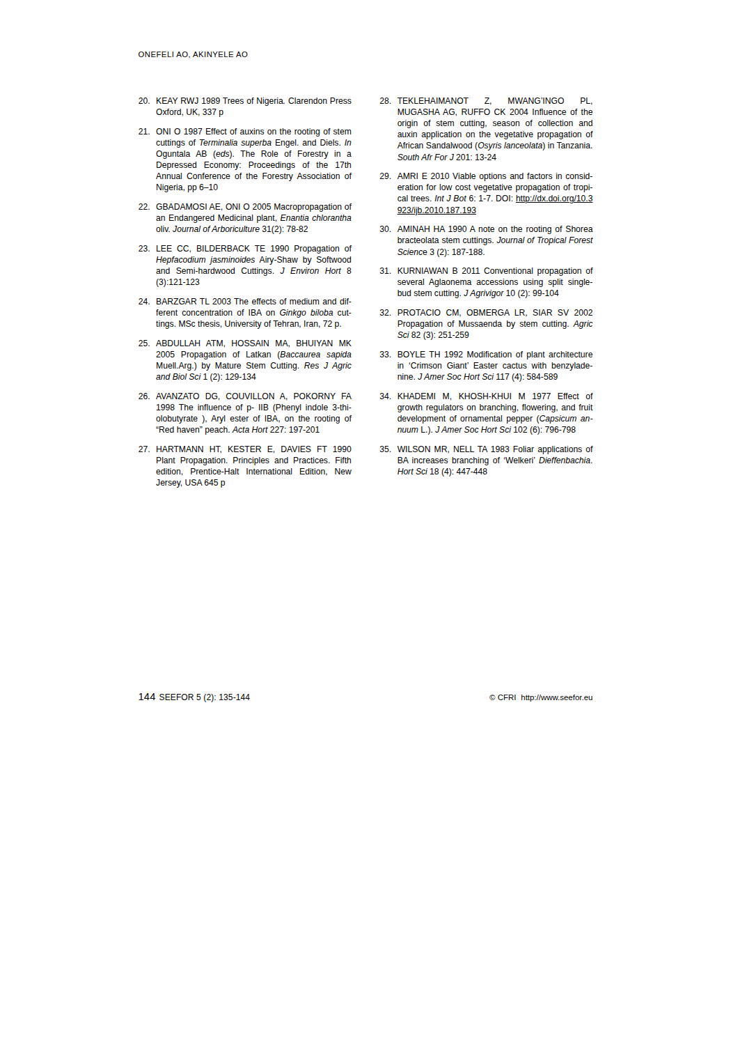ONEFELI AO, AKINYELE AO
20. KEAY RWJ 1989 Trees of Nigeria. Clarendon Press Oxford, UK, 337 p
21. ONI O 1987 Effect of auxins on the rooting of stem cuttings of Terminalia superba Engel. and Diels. In Oguntala AB (eds). The Role of Forestry in a Depressed Economy: Proceedings of the 17th Annual Conference of the Forestry Association of Nigeria, pp 6–10
22. GBADAMOSI AE, ONI O 2005 Macropropagation of an Endangered Medicinal plant, Enantia chlorantha oliv. Journal of Arboriculture 31(2): 78-82
23. LEE CC, BILDERBACK TE 1990 Propagation of Hepfacodium jasminoides Airy-Shaw by Softwood and Semi-hardwood Cuttings. J Environ Hort 8 (3):121-123
24. BARZGAR TL 2003 The effects of medium and different concentration of IBA on Ginkgo biloba cuttings. MSc thesis, University of Tehran, Iran, 72 p.
25. ABDULLAH ATM, HOSSAIN MA, BHUIYAN MK 2005 Propagation of Latkan (Baccaurea sapida Muell.Arg.) by Mature Stem Cutting. Res J Agric and Biol Sci 1 (2): 129-134
26. AVANZATO DG, COUVILLON A, POKORNY FA 1998 The influence of p- IIB (Phenyl indole 3-thiolobutyrate ), Aryl ester of IBA, on the rooting of “Red haven” peach. Acta Hort 227: 197-201
27. HARTMANN HT, KESTER E, DAVIES FT 1990 Plant Propagation. Principles and Practices. Fifth edition, Prentice-Halt International Edition, New Jersey, USA 645 p
28. TEKLEHAIMANOT Z, MWANG’INGO PL, MUGASHA AG, RUFFO CK 2004 Influence of the origin of stem cutting, season of collection and auxin application on the vegetative propagation of African Sandalwood (Osyris lanceolata) in Tanzania. South Afr For J 201: 13-24
29. AMRI E 2010 Viable options and factors in consideration for low cost vegetative propagation of tropical trees. Int J Bot 6: 1-7. DOI: http://dx.doi.org/10.3923/ijb.2010.187.193
30. AMINAH HA 1990 A note on the rooting of Shorea bracteolata stem cuttings. Journal of Tropical Forest Science 3 (2): 187-188.
31. KURNIAWAN B 2011 Conventional propagation of several Aglaonema accessions using split single-bud stem cutting. J Agrivigor 10 (2): 99-104
32. PROTACIO CM, OBMERGA LR, SIAR SV 2002 Propagation of Mussaenda by stem cutting. Agric Sci 82 (3): 251-259
33. BOYLE TH 1992 Modification of plant architecture in ‘Crimson Giant’ Easter cactus with benzyladenine. J Amer Soc Hort Sci 117 (4): 584-589
34. KHADEMI M, KHOSH-KHUI M 1977 Effect of growth regulators on branching, flowering, and fruit development of ornamental pepper (Capsicum annuum L.). J Amer Soc Hort Sci 102 (6): 796-798
35. WILSON MR, NELL TA 1983 Foliar applications of BA increases branching of ‘Welkeri’ Dieffenbachia. Hort Sci 18 (4): 447-448
144 SEEFOR 5 (2): 135-144
© CFRI http://www.seefor.eu